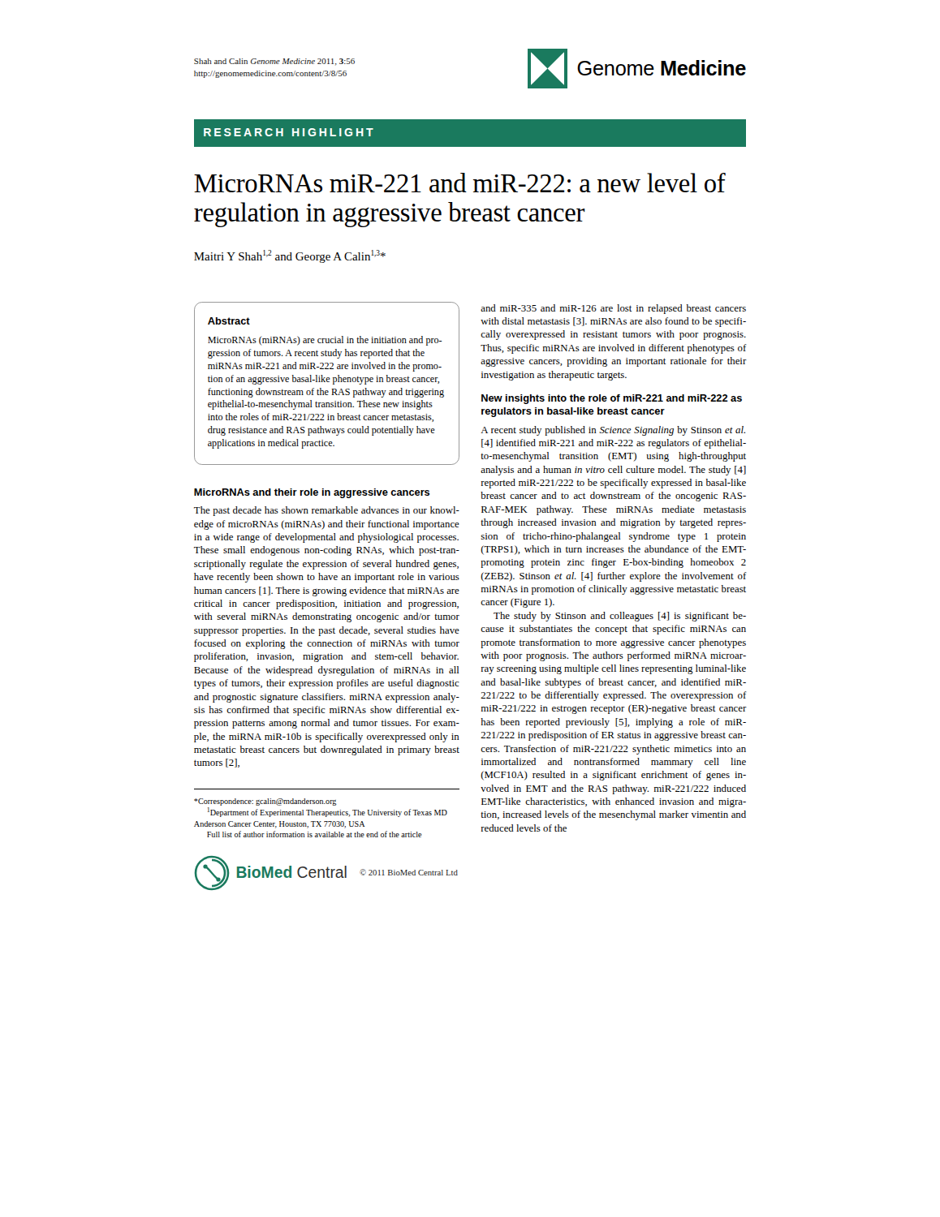Shah and Calin Genome Medicine 2011, 3:56
http://genomemedicine.com/content/3/8/56
Genome Medicine
Research highlight
MicroRNAs miR-221 and miR-222: a new level of regulation in aggressive breast cancer
Maitri Y Shah1,2 and George A Calin1,3*
Abstract
MicroRNAs (miRNAs) are crucial in the initiation and progression of tumors. A recent study has reported that the miRNAs miR-221 and miR-222 are involved in the promotion of an aggressive basal-like phenotype in breast cancer, functioning downstream of the RAS pathway and triggering epithelial-to-mesenchymal transition. These new insights into the roles of miR-221/222 in breast cancer metastasis, drug resistance and RAS pathways could potentially have applications in medical practice.
MicroRNAs and their role in aggressive cancers
The past decade has shown remarkable advances in our knowledge of microRNAs (miRNAs) and their functional importance in a wide range of developmental and physiological processes. These small endogenous non-coding RNAs, which post-transcriptionally regulate the expression of several hundred genes, have recently been shown to have an important role in various human cancers [1]. There is growing evidence that miRNAs are critical in cancer predisposition, initiation and progression, with several miRNAs demonstrating oncogenic and/or tumor suppressor properties. In the past decade, several studies have focused on exploring the connection of miRNAs with tumor proliferation, invasion, migration and stem-cell behavior. Because of the widespread dysregulation of miRNAs in all types of tumors, their expression profiles are useful diagnostic and prognostic signature classifiers. miRNA expression analysis has confirmed that specific miRNAs show differential expression patterns among normal and tumor tissues. For example, the miRNA miR-10b is specifically overexpressed only in metastatic breast cancers but downregulated in primary breast tumors [2],
*Correspondence: gcalin@mdanderson.org
1Department of Experimental Therapeutics, The University of Texas MD Anderson Cancer Center, Houston, TX 77030, USA
Full list of author information is available at the end of the article
Bio Med Central
© 2011 BioMed Central Ltd
and miR-335 and miR-126 are lost in relapsed breast cancers with distal metastasis [3]. miRNAs are also found to be specifically overexpressed in resistant tumors with poor prognosis. Thus, specific miRNAs are involved in different phenotypes of aggressive cancers, providing an important rationale for their investigation as therapeutic targets.
New insights into the role of miR-221 and miR-222 as regulators in basal-like breast cancer
A recent study published in Science Signaling by Stinson et al. [4] identified miR-221 and miR-222 as regulators of epithelial-to-mesenchymal transition (EMT) using high-throughput analysis and a human in vitro cell culture model. The study [4] reported miR-221/222 to be specifically expressed in basal-like breast cancer and to act downstream of the oncogenic RAS-RAF-MEK pathway. These miRNAs mediate metastasis through increased invasion and migration by targeted repression of tricho-rhino-phalangeal syndrome type 1 protein (TRPS1), which in turn increases the abundance of the EMT-promoting protein zinc finger E-box-binding homeobox 2 (ZEB2). Stinson et al. [4] further explore the involvement of miRNAs in promotion of clinically aggressive metastatic breast cancer (Figure 1).
The study by Stinson and colleagues [4] is significant because it substantiates the concept that specific miRNAs can promote transformation to more aggressive cancer phenotypes with poor prognosis. The authors performed miRNA microarray screening using multiple cell lines representing luminal-like and basal-like subtypes of breast cancer, and identified miR-221/222 to be differentially expressed. The overexpression of miR-221/222 in estrogen receptor (ER)-negative breast cancer has been reported previously [5], implying a role of miR-221/222 in predisposition of ER status in aggressive breast cancers. Transfection of miR-221/222 synthetic mimetics into an immortalized and nontransformed mammary cell line (MCF10A) resulted in a significant enrichment of genes involved in EMT and the RAS pathway. miR-221/222 induced EMT-like characteristics, with enhanced invasion and migration, increased levels of the mesenchymal marker vimentin and reduced levels of the